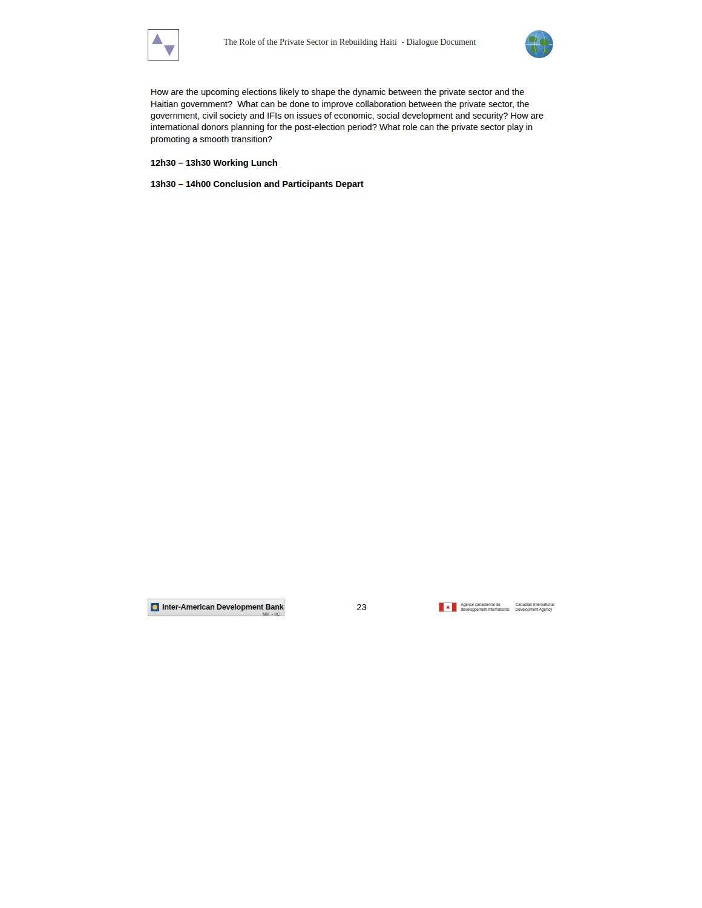The Role of the Private Sector in Rebuilding Haiti - Dialogue Document
How are the upcoming elections likely to shape the dynamic between the private sector and the Haitian government? What can be done to improve collaboration between the private sector, the government, civil society and IFIs on issues of economic, social development and security? How are international donors planning for the post-election period? What role can the private sector play in promoting a smooth transition?
12h30 – 13h30 Working Lunch
13h30 – 14h00 Conclusion and Participants Depart
Inter-American Development Bank MIF • IIC
23
Agence canadienne de
développement international
Canadian International
Development Agency